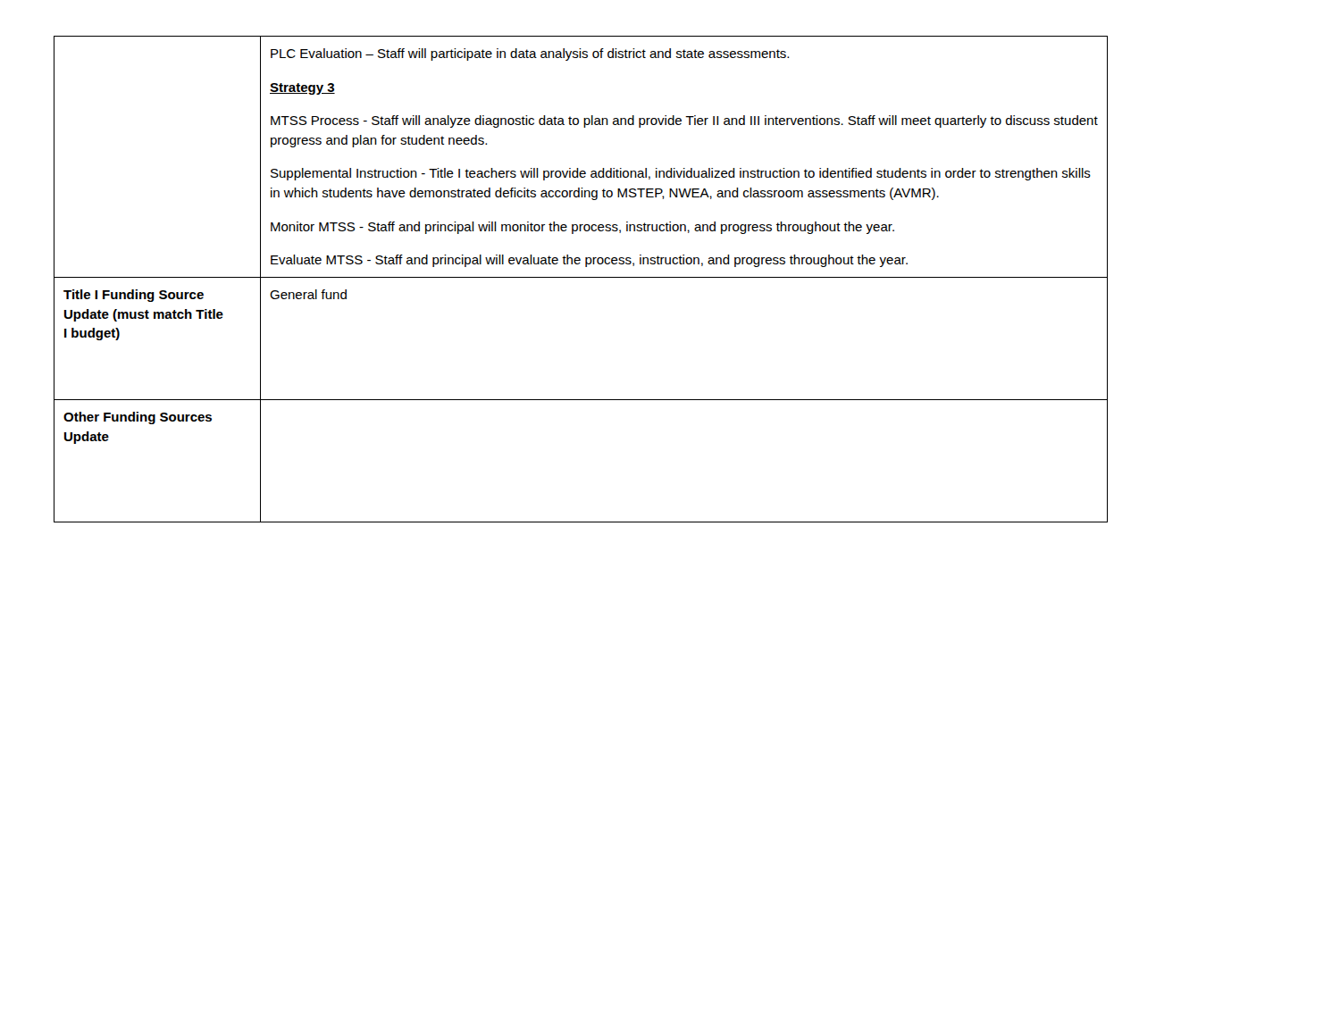| | PLC Evaluation – Staff will participate in data analysis of district and state assessments. Strategy 3 MTSS Process - Staff will analyze diagnostic data to plan and provide Tier II and III interventions. Staff will meet quarterly to discuss student progress and plan for student needs. Supplemental Instruction - Title I teachers will provide additional, individualized instruction to identified students in order to strengthen skills in which students have demonstrated deficits according to MSTEP, NWEA, and classroom assessments (AVMR). Monitor MTSS - Staff and principal will monitor the process, instruction, and progress throughout the year. Evaluate MTSS - Staff and principal will evaluate the process, instruction, and progress throughout the year. |
| Title I Funding Source Update (must match Title I budget) | General fund |
| Other Funding Sources Update | |